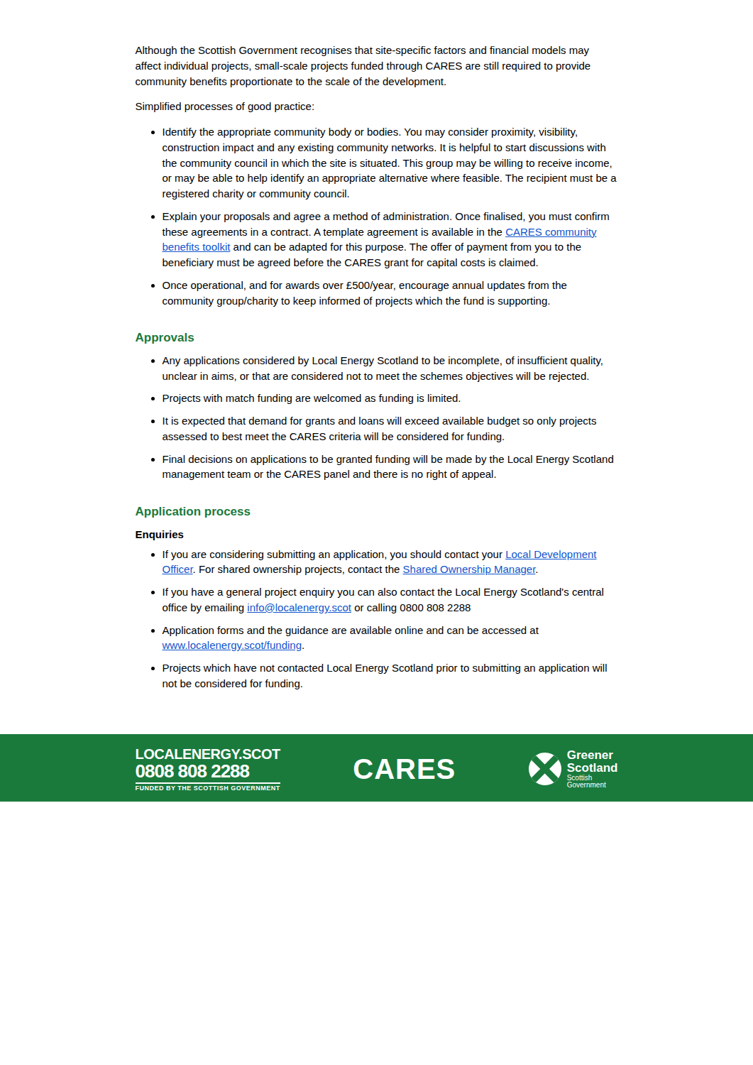Although the Scottish Government recognises that site-specific factors and financial models may affect individual projects, small-scale projects funded through CARES are still required to provide community benefits proportionate to the scale of the development.
Simplified processes of good practice:
Identify the appropriate community body or bodies. You may consider proximity, visibility, construction impact and any existing community networks. It is helpful to start discussions with the community council in which the site is situated. This group may be willing to receive income, or may be able to help identify an appropriate alternative where feasible. The recipient must be a registered charity or community council.
Explain your proposals and agree a method of administration. Once finalised, you must confirm these agreements in a contract. A template agreement is available in the CARES community benefits toolkit and can be adapted for this purpose. The offer of payment from you to the beneficiary must be agreed before the CARES grant for capital costs is claimed.
Once operational, and for awards over £500/year, encourage annual updates from the community group/charity to keep informed of projects which the fund is supporting.
Approvals
Any applications considered by Local Energy Scotland to be incomplete, of insufficient quality, unclear in aims, or that are considered not to meet the schemes objectives will be rejected.
Projects with match funding are welcomed as funding is limited.
It is expected that demand for grants and loans will exceed available budget so only projects assessed to best meet the CARES criteria will be considered for funding.
Final decisions on applications to be granted funding will be made by the Local Energy Scotland management team or the CARES panel and there is no right of appeal.
Application process
Enquiries
If you are considering submitting an application, you should contact your Local Development Officer. For shared ownership projects, contact the Shared Ownership Manager.
If you have a general project enquiry you can also contact the Local Energy Scotland's central office by emailing info@localenergy.scot or calling 0800 808 2288
Application forms and the guidance are available online and can be accessed at www.localenergy.scot/funding.
Projects which have not contacted Local Energy Scotland prior to submitting an application will not be considered for funding.
LOCALENERGY.SCOT
0808 808 2288
FUNDED BY THE SCOTTISH GOVERNMENT
CARES
Greener
Scotland
Scottish
Government